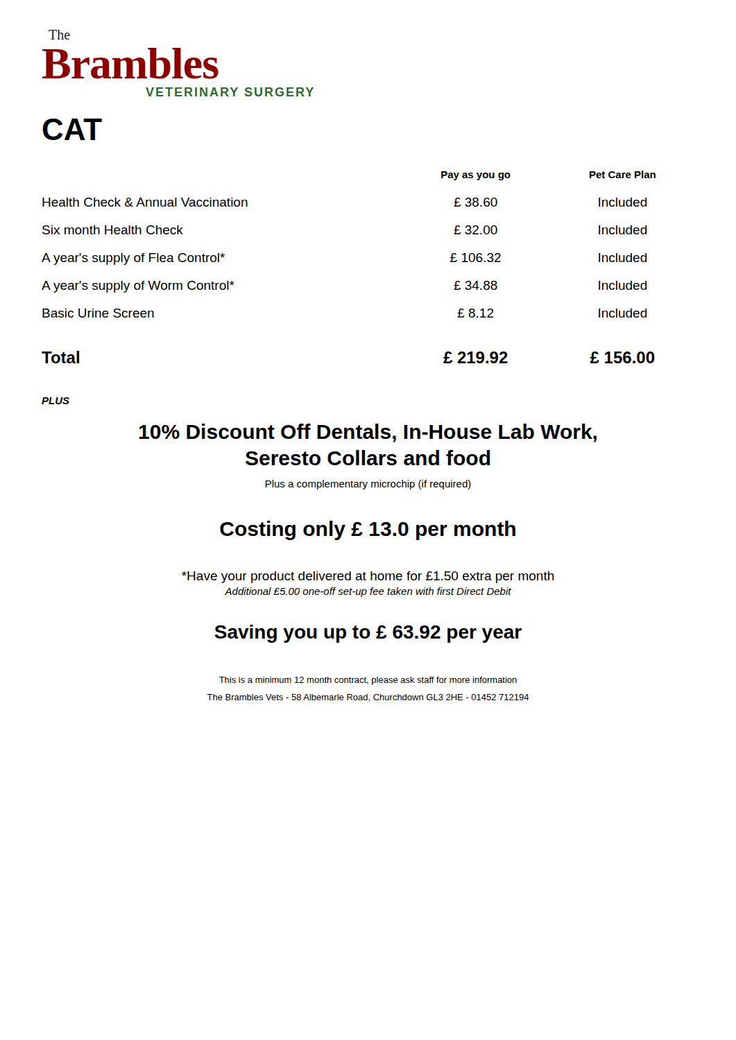The
Brambles
VETERINARY SURGERY
CAT
| | Pay as you go | Pet Care Plan |
| --- | --- | --- |
| Health Check & Annual Vaccination | £ 38.60 | Included |
| Six month Health Check | £ 32.00 | Included |
| A year's supply of Flea Control* | £ 106.32 | Included |
| A year's supply of Worm Control* | £ 34.88 | Included |
| Basic Urine Screen | £ 8.12 | Included |
| Total | £ 219.92 | £ 156.00 |
PLUS
10% Discount Off Dentals, In-House Lab Work,
Seresto Collars and food
Plus a complementary microchip (if required)
Costing only £ 13.0 per month
*Have your product delivered at home for £1.50 extra per month
Additional £5.00 one-off set-up fee taken with first Direct Debit
Saving you up to £ 63.92 per year
This is a minimum 12 month contract, please ask staff for more information
The Brambles Vets - 58 Albemarle Road, Churchdown GL3 2HE - 01452 712194